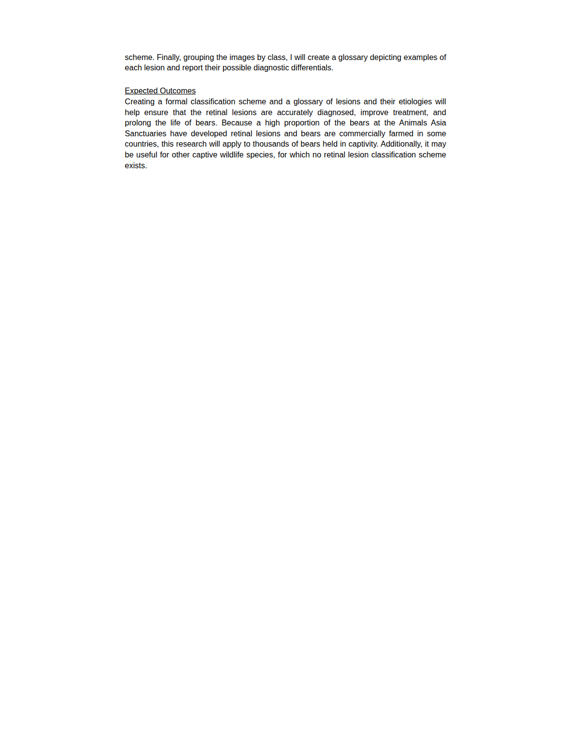scheme. Finally, grouping the images by class, I will create a glossary depicting examples of each lesion and report their possible diagnostic differentials.
Expected Outcomes
Creating a formal classification scheme and a glossary of lesions and their etiologies will help ensure that the retinal lesions are accurately diagnosed, improve treatment, and prolong the life of bears. Because a high proportion of the bears at the Animals Asia Sanctuaries have developed retinal lesions and bears are commercially farmed in some countries, this research will apply to thousands of bears held in captivity. Additionally, it may be useful for other captive wildlife species, for which no retinal lesion classification scheme exists.